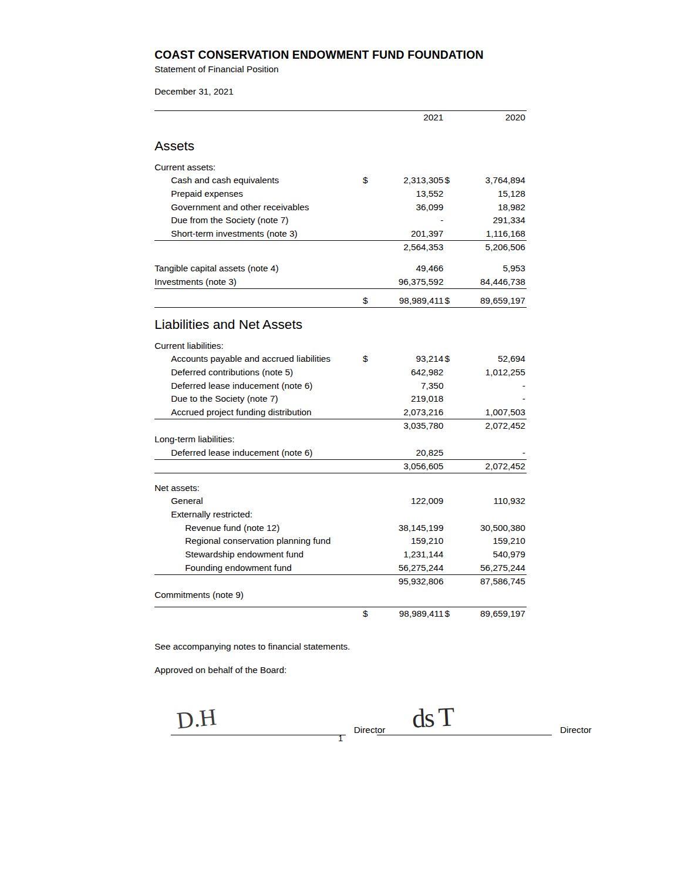COAST CONSERVATION ENDOWMENT FUND FOUNDATION
Statement of Financial Position
December 31, 2021
| | | 2021 | | 2020 |
Assets
| Current assets: | | | | |
| Cash and cash equivalents | $ | 2,313,305 | $ | 3,764,894 |
| Prepaid expenses | | 13,552 | | 15,128 |
| Government and other receivables | | 36,099 | | 18,982 |
| Due from the Society (note 7) | | - | | 291,334 |
| Short-term investments (note 3) | | 201,397 | | 1,116,168 |
| | | 2,564,353 | | 5,206,506 |
| Tangible capital assets (note 4) | | 49,466 | | 5,953 |
| Investments (note 3) | | 96,375,592 | | 84,446,738 |
| | $ | 98,989,411 | $ | 89,659,197 |
Liabilities and Net Assets
| Current liabilities: | | | | |
| Accounts payable and accrued liabilities | $ | 93,214 | $ | 52,694 |
| Deferred contributions (note 5) | | 642,982 | | 1,012,255 |
| Deferred lease inducement (note 6) | | 7,350 | | - |
| Due to the Society (note 7) | | 219,018 | | - |
| Accrued project funding distribution | | 2,073,216 | | 1,007,503 |
| | | 3,035,780 | | 2,072,452 |
| Long-term liabilities: | | | | |
| Deferred lease inducement (note 6) | | 20,825 | | - |
| | | 3,056,605 | | 2,072,452 |
| Net assets: | | | | |
| General | | 122,009 | | 110,932 |
| Externally restricted: | | | | |
| Revenue fund (note 12) | | 38,145,199 | | 30,500,380 |
| Regional conservation planning fund | | 159,210 | | 159,210 |
| Stewardship endowment fund | | 1,231,144 | | 540,979 |
| Founding endowment fund | | 56,275,244 | | 56,275,244 |
| | | 95,932,806 | | 87,586,745 |
| Commitments (note 9) | | | | |
| | $ | 98,989,411 | $ | 89,659,197 |
See accompanying notes to financial statements.
Approved on behalf of the Board:
D.H Director
ds T Director
1